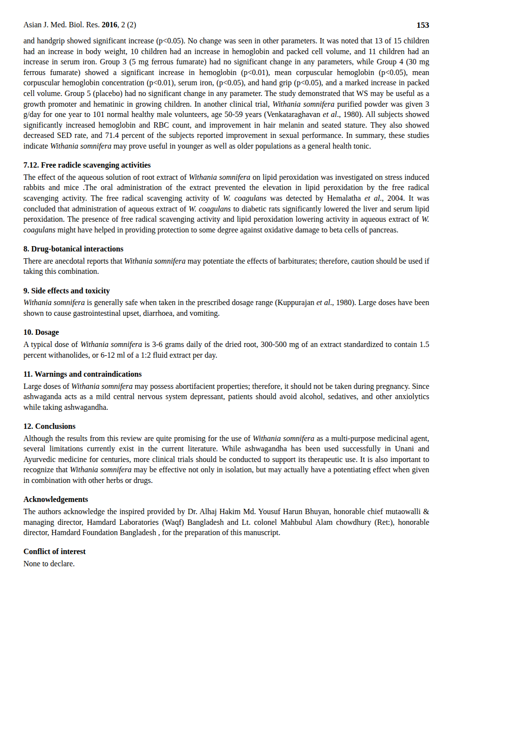Asian J. Med. Biol. Res. 2016, 2 (2)
153
and handgrip showed significant increase (p<0.05). No change was seen in other parameters. It was noted that 13 of 15 children had an increase in body weight, 10 children had an increase in hemoglobin and packed cell volume, and 11 children had an increase in serum iron. Group 3 (5 mg ferrous fumarate) had no significant change in any parameters, while Group 4 (30 mg ferrous fumarate) showed a significant increase in hemoglobin (p<0.01), mean corpuscular hemoglobin (p<0.05), mean corpuscular hemoglobin concentration (p<0.01), serum iron, (p<0.05), and hand grip (p<0.05), and a marked increase in packed cell volume. Group 5 (placebo) had no significant change in any parameter. The study demonstrated that WS may be useful as a growth promoter and hematinic in growing children. In another clinical trial, Withania somnifera purified powder was given 3 g/day for one year to 101 normal healthy male volunteers, age 50-59 years (Venkataraghavan et al., 1980). All subjects showed significantly increased hemoglobin and RBC count, and improvement in hair melanin and seated stature. They also showed decreased SED rate, and 71.4 percent of the subjects reported improvement in sexual performance. In summary, these studies indicate Withania somnifera may prove useful in younger as well as older populations as a general health tonic.
7.12. Free radicle scavenging activities
The effect of the aqueous solution of root extract of Withania somnifera on lipid peroxidation was investigated on stress induced rabbits and mice .The oral administration of the extract prevented the elevation in lipid peroxidation by the free radical scavenging activity. The free radical scavenging activity of W. coagulans was detected by Hemalatha et al., 2004. It was concluded that administration of aqueous extract of W. coagulans to diabetic rats significantly lowered the liver and serum lipid peroxidation. The presence of free radical scavenging activity and lipid peroxidation lowering activity in aqueous extract of W. coagulans might have helped in providing protection to some degree against oxidative damage to beta cells of pancreas.
8. Drug-botanical interactions
There are anecdotal reports that Withania somnifera may potentiate the effects of barbiturates; therefore, caution should be used if taking this combination.
9. Side effects and toxicity
Withania somnifera is generally safe when taken in the prescribed dosage range (Kuppurajan et al., 1980). Large doses have been shown to cause gastrointestinal upset, diarrhoea, and vomiting.
10. Dosage
A typical dose of Withania somnifera is 3-6 grams daily of the dried root, 300-500 mg of an extract standardized to contain 1.5 percent withanolides, or 6-12 ml of a 1:2 fluid extract per day.
11. Warnings and contraindications
Large doses of Withania somnifera may possess abortifacient properties; therefore, it should not be taken during pregnancy. Since ashwaganda acts as a mild central nervous system depressant, patients should avoid alcohol, sedatives, and other anxiolytics while taking ashwagandha.
12. Conclusions
Although the results from this review are quite promising for the use of Withania somnifera as a multi-purpose medicinal agent, several limitations currently exist in the current literature. While ashwagandha has been used successfully in Unani and Ayurvedic medicine for centuries, more clinical trials should be conducted to support its therapeutic use. It is also important to recognize that Withania somnifera may be effective not only in isolation, but may actually have a potentiating effect when given in combination with other herbs or drugs.
Acknowledgements
The authors acknowledge the inspired provided by Dr. Alhaj Hakim Md. Yousuf Harun Bhuyan, honorable chief mutaowalli & managing director, Hamdard Laboratories (Waqf) Bangladesh and Lt. colonel Mahbubul Alam chowdhury (Ret:), honorable director, Hamdard Foundation Bangladesh , for the preparation of this manuscript.
Conflict of interest
None to declare.